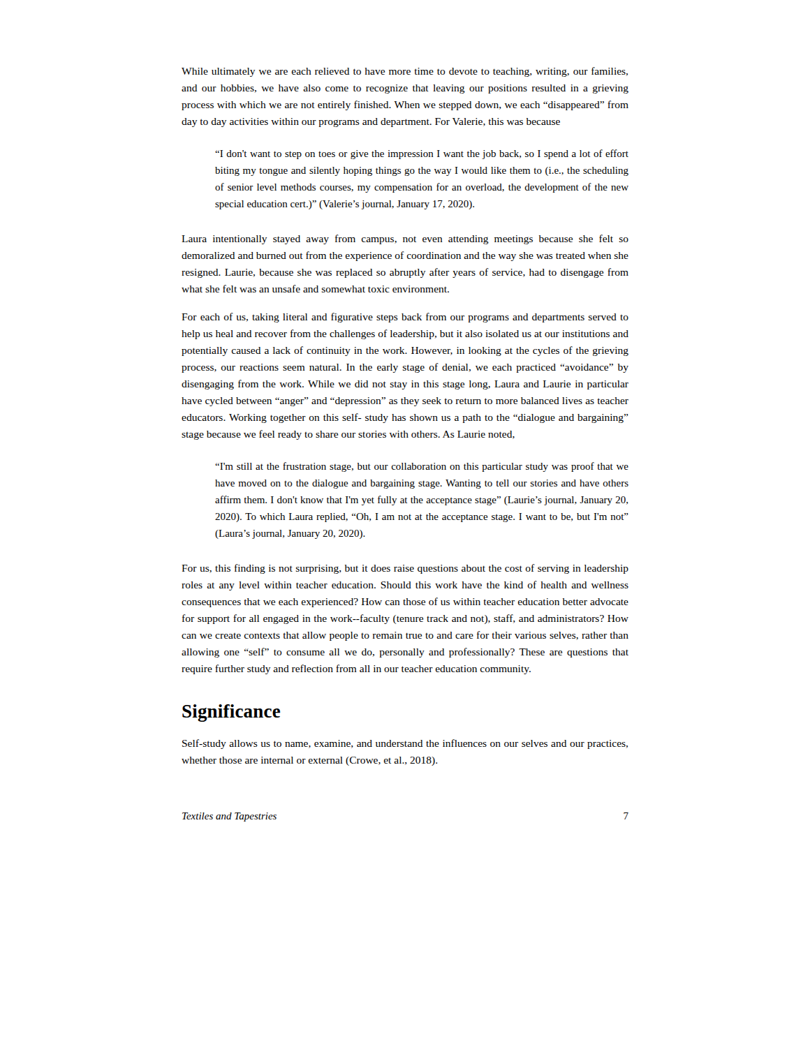While ultimately we are each relieved to have more time to devote to teaching, writing, our families, and our hobbies, we have also come to recognize that leaving our positions resulted in a grieving process with which we are not entirely finished. When we stepped down, we each “disappeared” from day to day activities within our programs and department. For Valerie, this was because
“I don't want to step on toes or give the impression I want the job back, so I spend a lot of effort biting my tongue and silently hoping things go the way I would like them to (i.e., the scheduling of senior level methods courses, my compensation for an overload, the development of the new special education cert.)” (Valerie’s journal, January 17, 2020).
Laura intentionally stayed away from campus, not even attending meetings because she felt so demoralized and burned out from the experience of coordination and the way she was treated when she resigned. Laurie, because she was replaced so abruptly after years of service, had to disengage from what she felt was an unsafe and somewhat toxic environment.
For each of us, taking literal and figurative steps back from our programs and departments served to help us heal and recover from the challenges of leadership, but it also isolated us at our institutions and potentially caused a lack of continuity in the work. However, in looking at the cycles of the grieving process, our reactions seem natural. In the early stage of denial, we each practiced “avoidance” by disengaging from the work. While we did not stay in this stage long, Laura and Laurie in particular have cycled between “anger” and “depression” as they seek to return to more balanced lives as teacher educators. Working together on this self- study has shown us a path to the “dialogue and bargaining” stage because we feel ready to share our stories with others. As Laurie noted,
“I'm still at the frustration stage, but our collaboration on this particular study was proof that we have moved on to the dialogue and bargaining stage. Wanting to tell our stories and have others affirm them. I don't know that I'm yet fully at the acceptance stage” (Laurie’s journal, January 20, 2020). To which Laura replied, “Oh, I am not at the acceptance stage. I want to be, but I'm not” (Laura’s journal, January 20, 2020).
For us, this finding is not surprising, but it does raise questions about the cost of serving in leadership roles at any level within teacher education. Should this work have the kind of health and wellness consequences that we each experienced? How can those of us within teacher education better advocate for support for all engaged in the work--faculty (tenure track and not), staff, and administrators? How can we create contexts that allow people to remain true to and care for their various selves, rather than allowing one “self” to consume all we do, personally and professionally? These are questions that require further study and reflection from all in our teacher education community.
Significance
Self-study allows us to name, examine, and understand the influences on our selves and our practices, whether those are internal or external (Crowe, et al., 2018).
Textiles and Tapestries 7